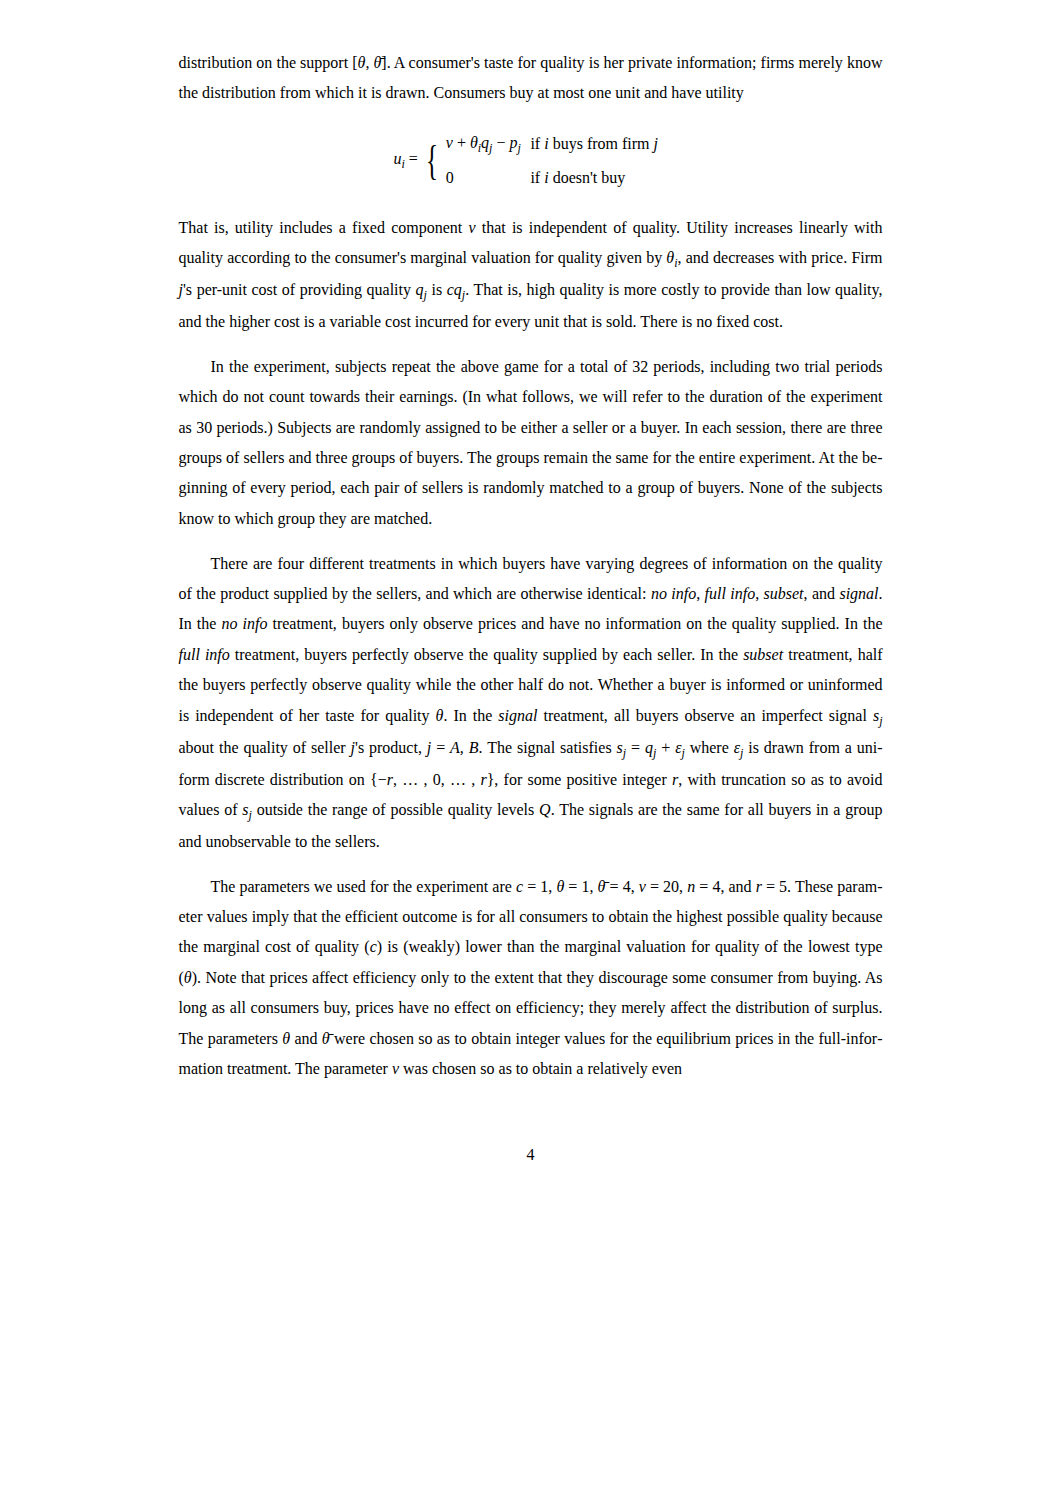distribution on the support [θ, θ̄]. A consumer's taste for quality is her private information; firms merely know the distribution from which it is drawn. Consumers buy at most one unit and have utility
ui = {
| v + θ i q j − p j | if i buys from firm j |
| 0 | if i doesn't buy |
That is, utility includes a fixed component v that is independent of quality. Utility increases linearly with quality according to the consumer's marginal valuation for quality given by θi, and decreases with price. Firm j's per-unit cost of providing quality qj is cqj. That is, high quality is more costly to provide than low quality, and the higher cost is a variable cost incurred for every unit that is sold. There is no fixed cost.
In the experiment, subjects repeat the above game for a total of 32 periods, including two trial periods which do not count towards their earnings. (In what follows, we will refer to the duration of the experiment as 30 periods.) Subjects are randomly assigned to be either a seller or a buyer. In each session, there are three groups of sellers and three groups of buyers. The groups remain the same for the entire experiment. At the beginning of every period, each pair of sellers is randomly matched to a group of buyers. None of the subjects know to which group they are matched.
There are four different treatments in which buyers have varying degrees of information on the quality of the product supplied by the sellers, and which are otherwise identical: no info, full info, subset, and signal. In the no info treatment, buyers only observe prices and have no information on the quality supplied. In the full info treatment, buyers perfectly observe the quality supplied by each seller. In the subset treatment, half the buyers perfectly observe quality while the other half do not. Whether a buyer is informed or uninformed is independent of her taste for quality θ. In the signal treatment, all buyers observe an imperfect signal sj about the quality of seller j's product, j = A, B. The signal satisfies sj = qj + εj where εj is drawn from a uniform discrete distribution on {−r, … , 0, … , r}, for some positive integer r, with truncation so as to avoid values of sj outside the range of possible quality levels Q. The signals are the same for all buyers in a group and unobservable to the sellers.
The parameters we used for the experiment are c = 1, θ = 1, θ̄ = 4, v = 20, n = 4, and r = 5. These parameter values imply that the efficient outcome is for all consumers to obtain the highest possible quality because the marginal cost of quality (c) is (weakly) lower than the marginal valuation for quality of the lowest type (θ). Note that prices affect efficiency only to the extent that they discourage some consumer from buying. As long as all consumers buy, prices have no effect on efficiency; they merely affect the distribution of surplus. The parameters θ and θ̄ were chosen so as to obtain integer values for the equilibrium prices in the full-information treatment. The parameter v was chosen so as to obtain a relatively even
4